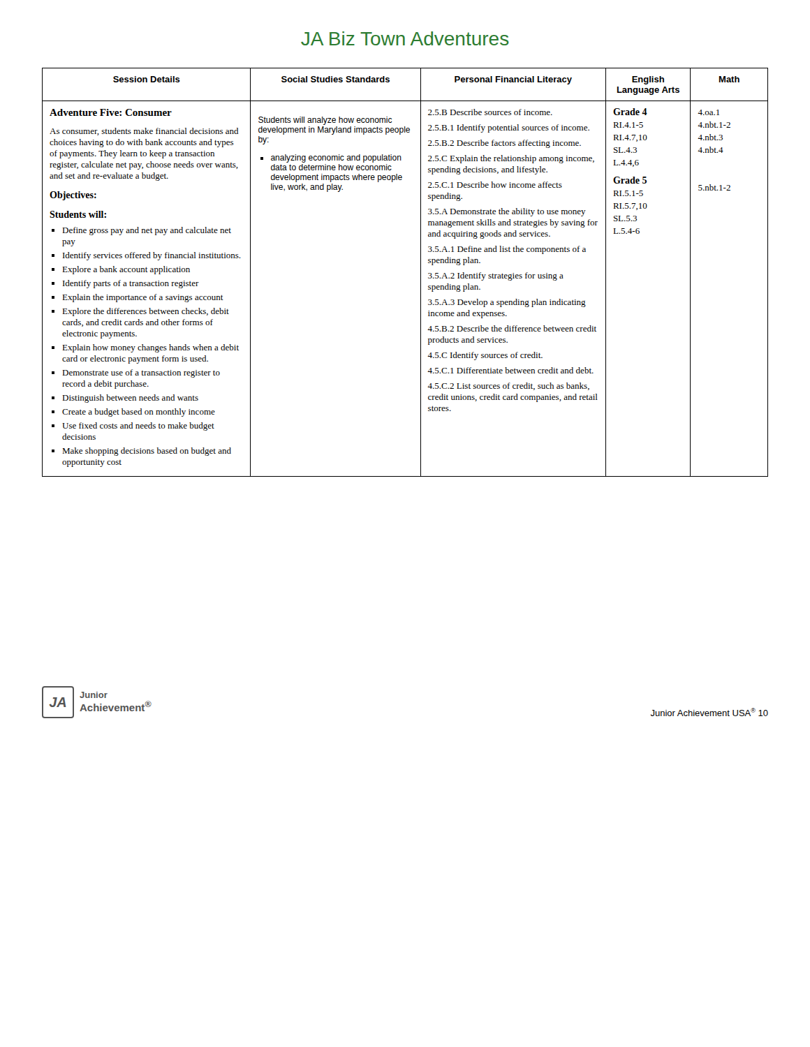JA Biz Town Adventures
| Session Details | Social Studies Standards | Personal Financial Literacy | English Language Arts | Math |
| --- | --- | --- | --- | --- |
| Adventure Five: Consumer As consumer, students make financial decisions and choices having to do with bank accounts and types of payments. They learn to keep a transaction register, calculate net pay, choose needs over wants, and set and re-evaluate a budget. Objectives: Students will: Define gross pay and net pay and calculate net pay Identify services offered by financial institutions. Explore a bank account application Identify parts of a transaction register Explain the importance of a savings account Explore the differences between checks, debit cards, and credit cards and other forms of electronic payments. Explain how money changes hands when a debit card or electronic payment form is used. Demonstrate use of a transaction register to record a debit purchase. Distinguish between needs and wants Create a budget based on monthly income Use fixed costs and needs to make budget decisions Make shopping decisions based on budget and opportunity cost | Students will analyze how economic development in Maryland impacts people by: analyzing economic and population data to determine how economic development impacts where people live, work, and play. | 2.5.B Describe sources of income. 2.5.B.1 Identify potential sources of income. 2.5.B.2 Describe factors affecting income. 2.5.C Explain the relationship among income, spending decisions, and lifestyle. 2.5.C.1 Describe how income affects spending. 3.5.A Demonstrate the ability to use money management skills and strategies by saving for and acquiring goods and services. 3.5.A.1 Define and list the components of a spending plan. 3.5.A.2 Identify strategies for using a spending plan. 3.5.A.3 Develop a spending plan indicating income and expenses. 4.5.B.2 Describe the difference between credit products and services. 4.5.C Identify sources of credit. 4.5.C.1 Differentiate between credit and debt. 4.5.C.2 List sources of credit, such as banks, credit unions, credit card companies, and retail stores. | Grade 4 RI.4.1-5 RI.4.7,10 SL.4.3 L.4.4,6 Grade 5 RI.5.1-5 RI.5.7,10 SL.5.3 L.5.4-6 | 4.oa.1 4.nbt.1-2 4.nbt.3 4.nbt.4 5.nbt.1-2 |
JA
Junior
Achievement®
Junior Achievement USA® 10